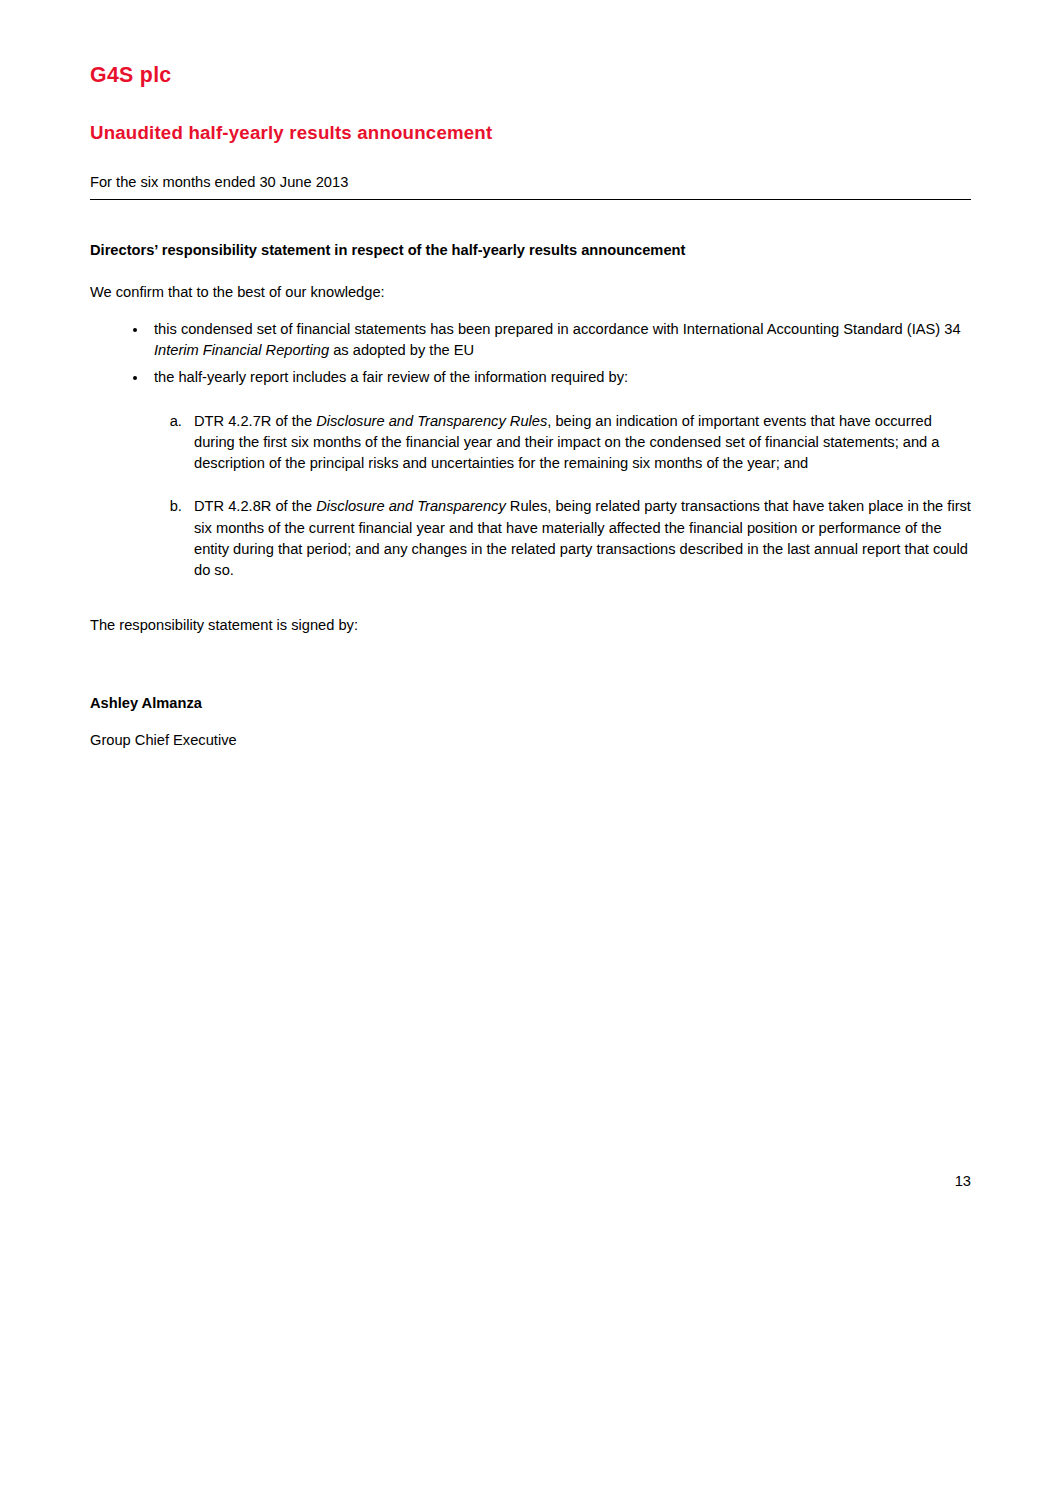G4S plc
Unaudited half-yearly results announcement
For the six months ended 30 June 2013
Directors’ responsibility statement in respect of the half-yearly results announcement
We confirm that to the best of our knowledge:
this condensed set of financial statements has been prepared in accordance with International Accounting Standard (IAS) 34 Interim Financial Reporting as adopted by the EU
the half-yearly report includes a fair review of the information required by:
DTR 4.2.7R of the Disclosure and Transparency Rules, being an indication of important events that have occurred during the first six months of the financial year and their impact on the condensed set of financial statements; and a description of the principal risks and uncertainties for the remaining six months of the year; and
DTR 4.2.8R of the Disclosure and Transparency Rules, being related party transactions that have taken place in the first six months of the current financial year and that have materially affected the financial position or performance of the entity during that period; and any changes in the related party transactions described in the last annual report that could do so.
The responsibility statement is signed by:
Ashley Almanza
Group Chief Executive
13